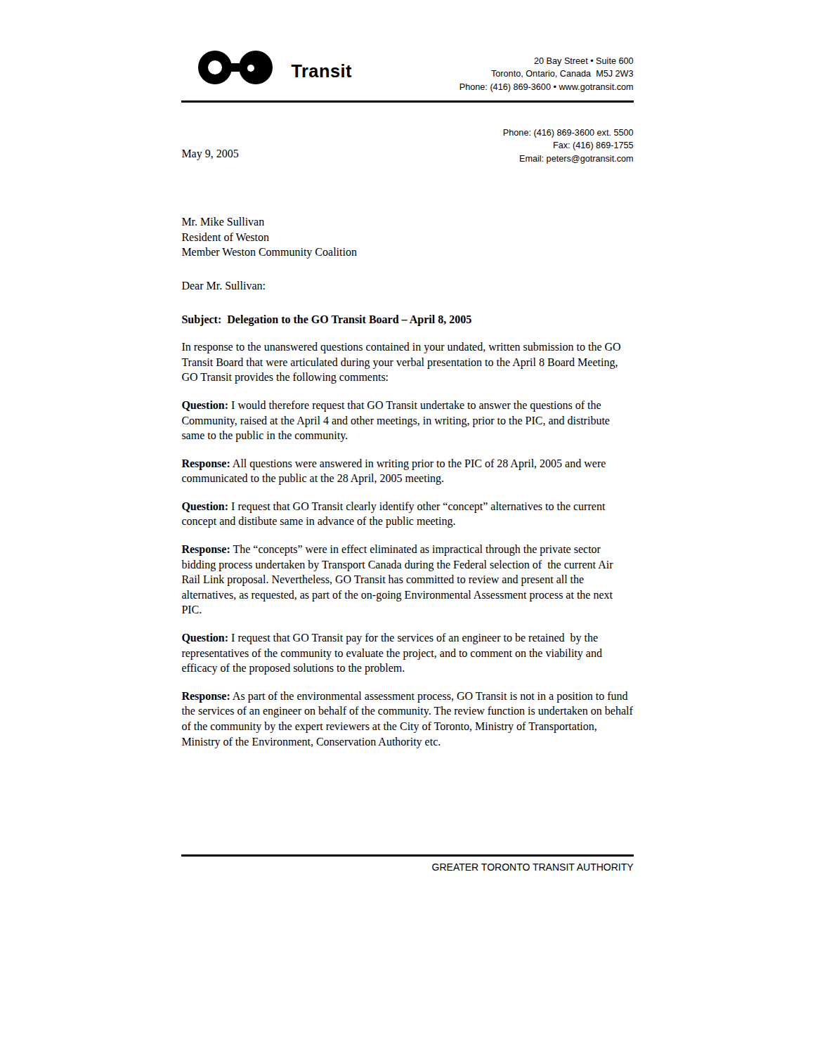Transit
20 Bay Street • Suite 600
Toronto, Ontario, Canada M5J 2W3
Phone: (416) 869-3600 • www.gotransit.com
May 9, 2005
Phone: (416) 869-3600 ext. 5500
Fax: (416) 869-1755
Email: peters@gotransit.com
Mr. Mike Sullivan
Resident of Weston
Member Weston Community Coalition
Dear Mr. Sullivan:
Subject: Delegation to the GO Transit Board – April 8, 2005
In response to the unanswered questions contained in your undated, written submission to the GO Transit Board that were articulated during your verbal presentation to the April 8 Board Meeting, GO Transit provides the following comments:
Question: I would therefore request that GO Transit undertake to answer the questions of the Community, raised at the April 4 and other meetings, in writing, prior to the PIC, and distribute same to the public in the community.
Response: All questions were answered in writing prior to the PIC of 28 April, 2005 and were communicated to the public at the 28 April, 2005 meeting.
Question: I request that GO Transit clearly identify other “concept” alternatives to the current concept and distibute same in advance of the public meeting.
Response: The “concepts” were in effect eliminated as impractical through the private sector bidding process undertaken by Transport Canada during the Federal selection of the current Air Rail Link proposal. Nevertheless, GO Transit has committed to review and present all the alternatives, as requested, as part of the on-going Environmental Assessment process at the next PIC.
Question: I request that GO Transit pay for the services of an engineer to be retained by the representatives of the community to evaluate the project, and to comment on the viability and efficacy of the proposed solutions to the problem.
Response: As part of the environmental assessment process, GO Transit is not in a position to fund the services of an engineer on behalf of the community. The review function is undertaken on behalf of the community by the expert reviewers at the City of Toronto, Ministry of Transportation, Ministry of the Environment, Conservation Authority etc.
GREATER TORONTO TRANSIT AUTHORITY